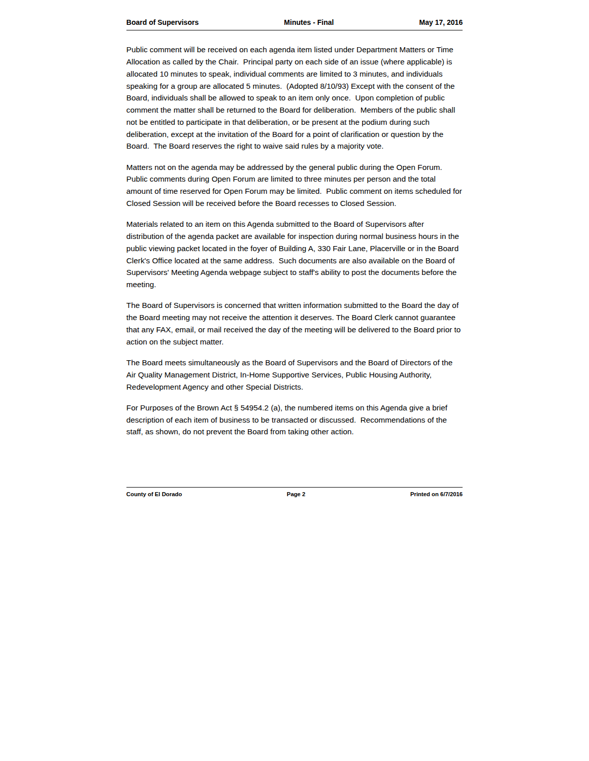Board of Supervisors
Minutes - Final
May 17, 2016
Public comment will be received on each agenda item listed under Department Matters or Time Allocation as called by the Chair. Principal party on each side of an issue (where applicable) is allocated 10 minutes to speak, individual comments are limited to 3 minutes, and individuals speaking for a group are allocated 5 minutes. (Adopted 8/10/93) Except with the consent of the Board, individuals shall be allowed to speak to an item only once. Upon completion of public comment the matter shall be returned to the Board for deliberation. Members of the public shall not be entitled to participate in that deliberation, or be present at the podium during such deliberation, except at the invitation of the Board for a point of clarification or question by the Board. The Board reserves the right to waive said rules by a majority vote.
Matters not on the agenda may be addressed by the general public during the Open Forum. Public comments during Open Forum are limited to three minutes per person and the total amount of time reserved for Open Forum may be limited. Public comment on items scheduled for Closed Session will be received before the Board recesses to Closed Session.
Materials related to an item on this Agenda submitted to the Board of Supervisors after distribution of the agenda packet are available for inspection during normal business hours in the public viewing packet located in the foyer of Building A, 330 Fair Lane, Placerville or in the Board Clerk's Office located at the same address. Such documents are also available on the Board of Supervisors' Meeting Agenda webpage subject to staff's ability to post the documents before the meeting.
The Board of Supervisors is concerned that written information submitted to the Board the day of the Board meeting may not receive the attention it deserves. The Board Clerk cannot guarantee that any FAX, email, or mail received the day of the meeting will be delivered to the Board prior to action on the subject matter.
The Board meets simultaneously as the Board of Supervisors and the Board of Directors of the Air Quality Management District, In-Home Supportive Services, Public Housing Authority, Redevelopment Agency and other Special Districts.
For Purposes of the Brown Act § 54954.2 (a), the numbered items on this Agenda give a brief description of each item of business to be transacted or discussed. Recommendations of the staff, as shown, do not prevent the Board from taking other action.
County of El Dorado
Page 2
Printed on 6/7/2016